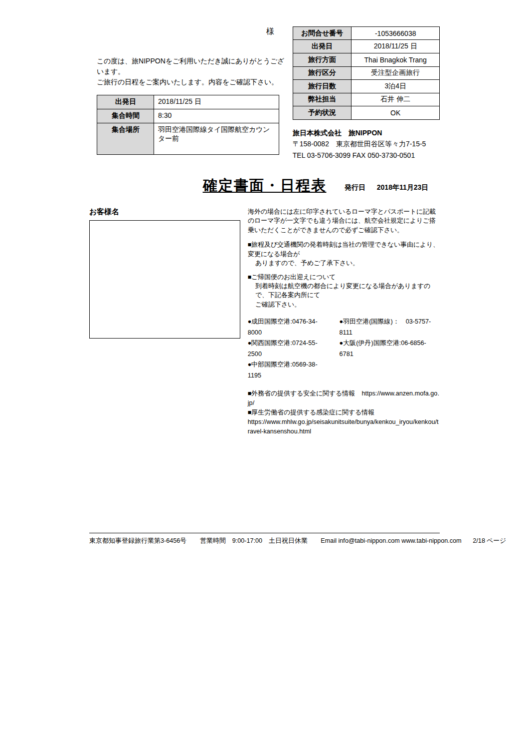様
この度は、旅NIPPONをご利用いただき誠にありがとうございます。
ご旅行の日程をご案内いたします。内容をご確認下さい。
| 出発日 | 2018/11/25 日 |
| 集合時間 | 8:30 |
| 集合場所 | 羽田空港国際線タイ国際航空カウンター前 |
| お問合せ番号 | -1053666038 |
| 出発日 | 2018/11/25 日 |
| 旅行方面 | Thai Bnagkok Trang |
| 旅行区分 | 受注型企画旅行 |
| 旅行日数 | 3泊4日 |
| 弊社担当 | 石井 伸二 |
| 予約状況 | OK |
旅日本株式会社　旅NIPPON
〒158-0082　東京都世田谷区等々力7-15-5
TEL 03-5706-3099 FAX 050-3730-0501
確定書面・日程表
発行日2018年11月23日
お客様名
海外の場合には左に印字されているローマ字とパスポートに記載のローマ字が一文字でも違う場合には、航空会社規定によりご搭乗いただくことができませんので必ずご確認下さい。
■旅程及び交通機関の発着時刻は当社の管理できない事由により、変更になる場合が ありますので、予めご了承下さい。
■ご帰国便のお出迎えについて 到着時刻は航空機の都合により変更になる場合がありますので、下記各案内所にて
ご確認下さい。
●成田国際空港:0476-34-8000
●関西国際空港:0724-55-2500
●中部国際空港:0569-38-1195
●羽田空港(国際線)：　03-5757-8111
●大阪(伊丹)国際空港:06-6856-6781
■外務省の提供する安全に関する情報　https://www.anzen.mofa.go.jp/
■厚生労働省の提供する感染症に関する情報
https://www.mhlw.go.jp/seisakunitsuite/bunya/kenkou_iryou/kenkou/travel-kansenshou.html
東京都知事登録旅行業第3-6456号 営業時間　9:00-17:00　土日祝日休業 Email info@tabi-nippon.com www.tabi-nippon.com
2/18 ページ